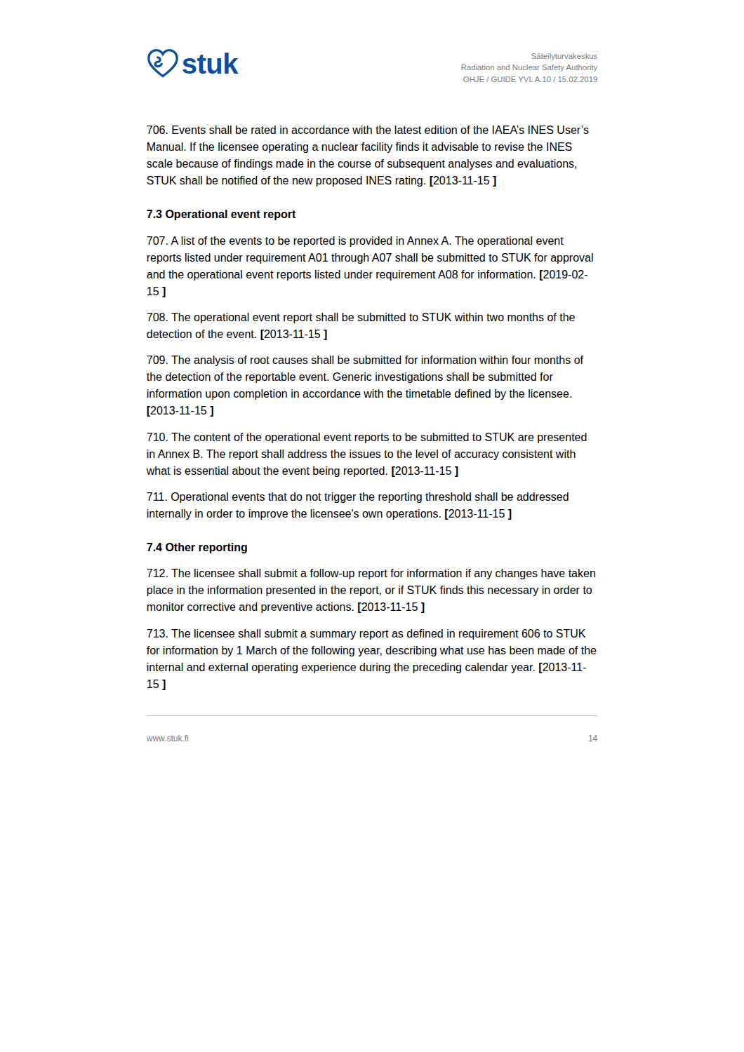stuk
Säteilyturvakeskus
Radiation and Nuclear Safety Authority
OHJE / GUIDE YVL A.10 / 15.02.2019
706. Events shall be rated in accordance with the latest edition of the IAEA’s INES User’s Manual. If the licensee operating a nuclear facility finds it advisable to revise the INES scale because of findings made in the course of subsequent analyses and evaluations, STUK shall be notified of the new proposed INES rating. [2013-11-15 ]
7.3 Operational event report
707. A list of the events to be reported is provided in Annex A. The operational event reports listed under requirement A01 through A07 shall be submitted to STUK for approval and the operational event reports listed under requirement A08 for information. [2019-02-15 ]
708. The operational event report shall be submitted to STUK within two months of the detection of the event. [2013-11-15 ]
709. The analysis of root causes shall be submitted for information within four months of the detection of the reportable event. Generic investigations shall be submitted for information upon completion in accordance with the timetable defined by the licensee. [2013-11-15 ]
710. The content of the operational event reports to be submitted to STUK are presented in Annex B. The report shall address the issues to the level of accuracy consistent with what is essential about the event being reported. [2013-11-15 ]
711. Operational events that do not trigger the reporting threshold shall be addressed internally in order to improve the licensee's own operations. [2013-11-15 ]
7.4 Other reporting
712. The licensee shall submit a follow-up report for information if any changes have taken place in the information presented in the report, or if STUK finds this necessary in order to monitor corrective and preventive actions. [2013-11-15 ]
713. The licensee shall submit a summary report as defined in requirement 606 to STUK for information by 1 March of the following year, describing what use has been made of the internal and external operating experience during the preceding calendar year. [2013-11-15 ]
www.stuk.fi 14